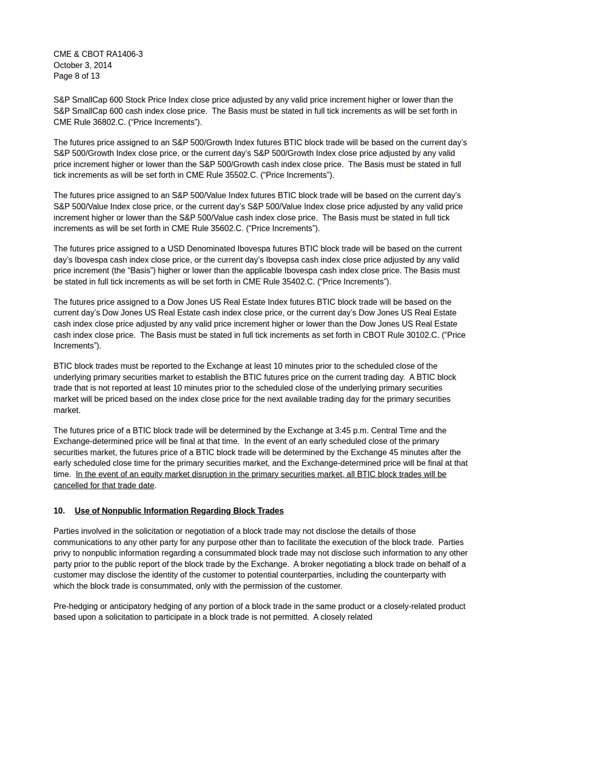CME & CBOT RA1406-3
October 3, 2014
Page 8 of 13
S&P SmallCap 600 Stock Price Index close price adjusted by any valid price increment higher or lower than the S&P SmallCap 600 cash index close price. The Basis must be stated in full tick increments as will be set forth in CME Rule 36802.C. (“Price Increments”).
The futures price assigned to an S&P 500/Growth Index futures BTIC block trade will be based on the current day’s S&P 500/Growth Index close price, or the current day’s S&P 500/Growth Index close price adjusted by any valid price increment higher or lower than the S&P 500/Growth cash index close price. The Basis must be stated in full tick increments as will be set forth in CME Rule 35502.C. (“Price Increments”).
The futures price assigned to an S&P 500/Value Index futures BTIC block trade will be based on the current day’s S&P 500/Value Index close price, or the current day’s S&P 500/Value Index close price adjusted by any valid price increment higher or lower than the S&P 500/Value cash index close price. The Basis must be stated in full tick increments as will be set forth in CME Rule 35602.C. (“Price Increments”).
The futures price assigned to a USD Denominated Ibovespa futures BTIC block trade will be based on the current day’s Ibovespa cash index close price, or the current day’s Ibovepsa cash index close price adjusted by any valid price increment (the “Basis”) higher or lower than the applicable Ibovespa cash index close price. The Basis must be stated in full tick increments as will be set forth in CME Rule 35402.C. (“Price Increments”).
The futures price assigned to a Dow Jones US Real Estate Index futures BTIC block trade will be based on the current day’s Dow Jones US Real Estate cash index close price, or the current day’s Dow Jones US Real Estate cash index close price adjusted by any valid price increment higher or lower than the Dow Jones US Real Estate cash index close price. The Basis must be stated in full tick increments as set forth in CBOT Rule 30102.C. (“Price Increments”).
BTIC block trades must be reported to the Exchange at least 10 minutes prior to the scheduled close of the underlying primary securities market to establish the BTIC futures price on the current trading day. A BTIC block trade that is not reported at least 10 minutes prior to the scheduled close of the underlying primary securities market will be priced based on the index close price for the next available trading day for the primary securities market.
The futures price of a BTIC block trade will be determined by the Exchange at 3:45 p.m. Central Time and the Exchange-determined price will be final at that time. In the event of an early scheduled close of the primary securities market, the futures price of a BTIC block trade will be determined by the Exchange 45 minutes after the early scheduled close time for the primary securities market, and the Exchange-determined price will be final at that time. In the event of an equity market disruption in the primary securities market, all BTIC block trades will be cancelled for that trade date.
10. Use of Nonpublic Information Regarding Block Trades
Parties involved in the solicitation or negotiation of a block trade may not disclose the details of those communications to any other party for any purpose other than to facilitate the execution of the block trade. Parties privy to nonpublic information regarding a consummated block trade may not disclose such information to any other party prior to the public report of the block trade by the Exchange. A broker negotiating a block trade on behalf of a customer may disclose the identity of the customer to potential counterparties, including the counterparty with which the block trade is consummated, only with the permission of the customer.
Pre-hedging or anticipatory hedging of any portion of a block trade in the same product or a closely-related product based upon a solicitation to participate in a block trade is not permitted. A closely related